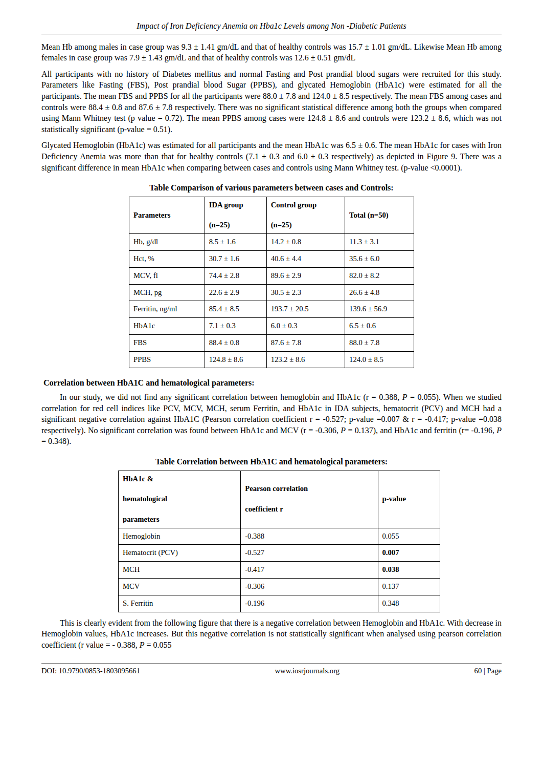Impact of Iron Deficiency Anemia on Hba1c Levels among Non -Diabetic Patients
Mean Hb among males in case group was 9.3 ± 1.41 gm/dL and that of healthy controls was 15.7 ± 1.01 gm/dL. Likewise Mean Hb among females in case group was 7.9 ± 1.43 gm/dL and that of healthy controls was 12.6 ± 0.51 gm/dL
All participants with no history of Diabetes mellitus and normal Fasting and Post prandial blood sugars were recruited for this study. Parameters like Fasting (FBS), Post prandial blood Sugar (PPBS), and glycated Hemoglobin (HbA1c) were estimated for all the participants. The mean FBS and PPBS for all the participants were 88.0 ± 7.8 and 124.0 ± 8.5 respectively. The mean FBS among cases and controls were 88.4 ± 0.8 and 87.6 ± 7.8 respectively. There was no significant statistical difference among both the groups when compared using Mann Whitney test (p value = 0.72). The mean PPBS among cases were 124.8 ± 8.6 and controls were 123.2 ± 8.6, which was not statistically significant (p-value = 0.51).
Glycated Hemoglobin (HbA1c) was estimated for all participants and the mean HbA1c was 6.5 ± 0.6. The mean HbA1c for cases with Iron Deficiency Anemia was more than that for healthy controls (7.1 ± 0.3 and 6.0 ± 0.3 respectively) as depicted in Figure 9. There was a significant difference in mean HbA1c when comparing between cases and controls using Mann Whitney test. (p-value <0.0001).
Table Comparison of various parameters between cases and Controls:
| Parameters | IDA group (n=25) | Control group (n=25) | Total (n=50) |
| --- | --- | --- | --- |
| Hb, g/dl | 8.5 ± 1.6 | 14.2 ± 0.8 | 11.3 ± 3.1 |
| Hct, % | 30.7 ± 1.6 | 40.6 ± 4.4 | 35.6 ± 6.0 |
| MCV, fl | 74.4 ± 2.8 | 89.6 ± 2.9 | 82.0 ± 8.2 |
| MCH, pg | 22.6 ± 2.9 | 30.5 ± 2.3 | 26.6 ± 4.8 |
| Ferritin, ng/ml | 85.4 ± 8.5 | 193.7 ± 20.5 | 139.6 ± 56.9 |
| HbA1c | 7.1 ± 0.3 | 6.0 ± 0.3 | 6.5 ± 0.6 |
| FBS | 88.4 ± 0.8 | 87.6 ± 7.8 | 88.0 ± 7.8 |
| PPBS | 124.8 ± 8.6 | 123.2 ± 8.6 | 124.0 ± 8.5 |
Correlation between HbA1C and hematological parameters:
In our study, we did not find any significant correlation between hemoglobin and HbA1c (r = 0.388, P = 0.055). When we studied correlation for red cell indices like PCV, MCV, MCH, serum Ferritin, and HbA1c in IDA subjects, hematocrit (PCV) and MCH had a significant negative correlation against HbA1C (Pearson correlation coefficient r = -0.527; p-value =0.007 & r = -0.417; p-value =0.038 respectively). No significant correlation was found between HbA1c and MCV (r = -0.306, P = 0.137), and HbA1c and ferritin (r= -0.196, P = 0.348).
Table Correlation between HbA1C and hematological parameters:
| HbA1c & hematological parameters | Pearson correlation coefficient r | p-value |
| --- | --- | --- |
| Hemoglobin | -0.388 | 0.055 |
| Hematocrit (PCV) | -0.527 | 0.007 |
| MCH | -0.417 | 0.038 |
| MCV | -0.306 | 0.137 |
| S. Ferritin | -0.196 | 0.348 |
This is clearly evident from the following figure that there is a negative correlation between Hemoglobin and HbA1c. With decrease in Hemoglobin values, HbA1c increases. But this negative correlation is not statistically significant when analysed using pearson correlation coefficient (r value = - 0.388, P = 0.055
DOI: 10.9790/0853-1803095661 www.iosrjournals.org 60 | Page